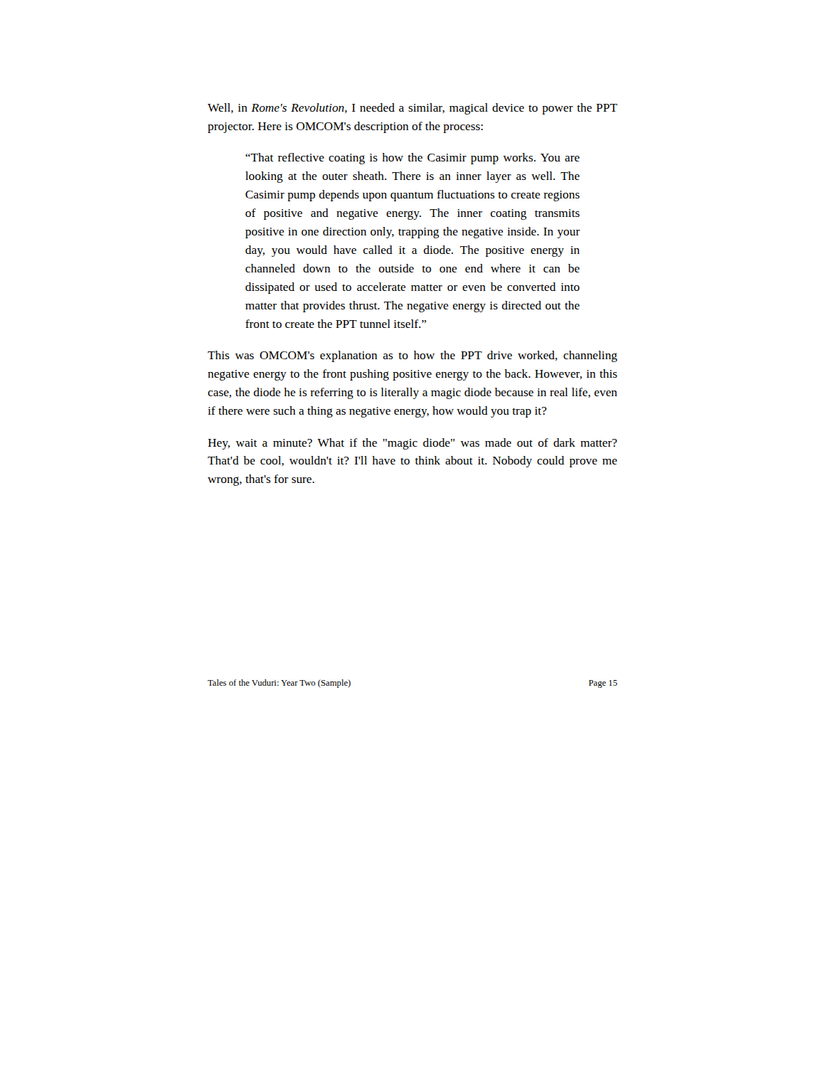Well, in Rome's Revolution, I needed a similar, magical device to power the PPT projector. Here is OMCOM's description of the process:
“That reflective coating is how the Casimir pump works. You are looking at the outer sheath. There is an inner layer as well. The Casimir pump depends upon quantum fluctuations to create regions of positive and negative energy. The inner coating transmits positive in one direction only, trapping the negative inside. In your day, you would have called it a diode. The positive energy in channeled down to the outside to one end where it can be dissipated or used to accelerate matter or even be converted into matter that provides thrust. The negative energy is directed out the front to create the PPT tunnel itself.”
This was OMCOM's explanation as to how the PPT drive worked, channeling negative energy to the front pushing positive energy to the back. However, in this case, the diode he is referring to is literally a magic diode because in real life, even if there were such a thing as negative energy, how would you trap it?
Hey, wait a minute? What if the "magic diode" was made out of dark matter? That'd be cool, wouldn't it? I'll have to think about it. Nobody could prove me wrong, that's for sure.
Tales of the Vuduri: Year Two (Sample)
Page 15